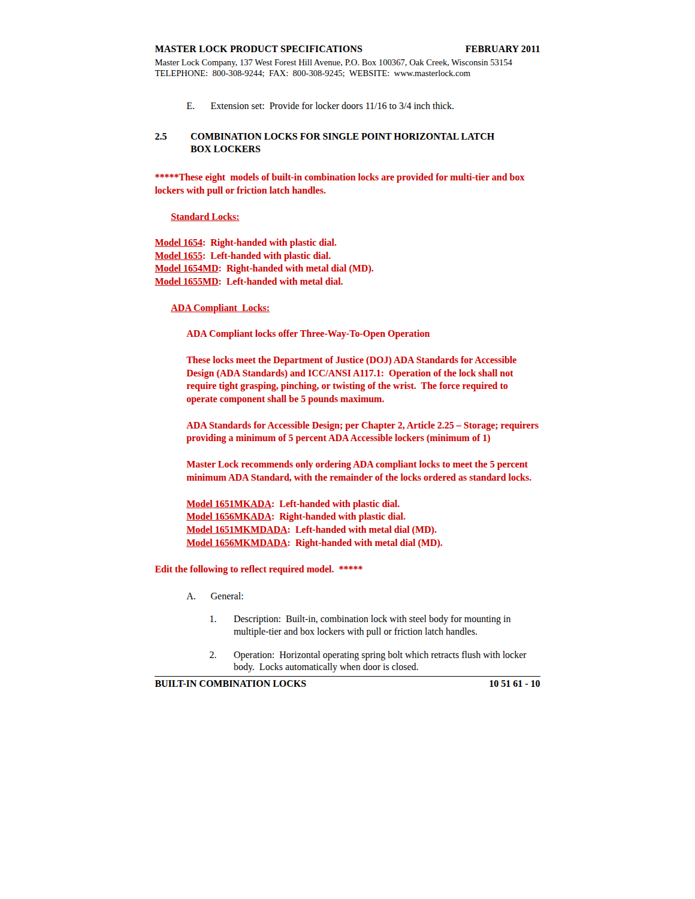MASTER LOCK PRODUCT SPECIFICATIONS FEBRUARY 2011
Master Lock Company, 137 West Forest Hill Avenue, P.O. Box 100367, Oak Creek, Wisconsin 53154
TELEPHONE: 800-308-9244; FAX: 800-308-9245; WEBSITE: www.masterlock.com
E.
Extension set: Provide for locker doors 11/16 to 3/4 inch thick.
2.5
COMBINATION LOCKS FOR SINGLE POINT HORIZONTAL LATCH BOX LOCKERS
*****These eight models of built-in combination locks are provided for multi-tier and box lockers with pull or friction latch handles.
Standard Locks:
Model 1654: Right-handed with plastic dial.
Model 1655: Left-handed with plastic dial.
Model 1654MD: Right-handed with metal dial (MD).
Model 1655MD: Left-handed with metal dial.
ADA Compliant Locks:
ADA Compliant locks offer Three-Way-To-Open Operation
These locks meet the Department of Justice (DOJ) ADA Standards for Accessible Design (ADA Standards) and ICC/ANSI A117.1: Operation of the lock shall not require tight grasping, pinching, or twisting of the wrist. The force required to operate component shall be 5 pounds maximum.
ADA Standards for Accessible Design; per Chapter 2, Article 2.25 – Storage; requirers providing a minimum of 5 percent ADA Accessible lockers (minimum of 1)
Master Lock recommends only ordering ADA compliant locks to meet the 5 percent minimum ADA Standard, with the remainder of the locks ordered as standard locks.
Model 1651MKADA: Left-handed with plastic dial.
Model 1656MKADA: Right-handed with plastic dial.
Model 1651MKMDADA: Left-handed with metal dial (MD).
Model 1656MKMDADA: Right-handed with metal dial (MD).
Edit the following to reflect required model. *****
A.
General:
1.
Description: Built-in, combination lock with steel body for mounting in multiple-tier and box lockers with pull or friction latch handles.
2.
Operation: Horizontal operating spring bolt which retracts flush with locker body. Locks automatically when door is closed.
BUILT-IN COMBINATION LOCKS 10 51 61 - 10